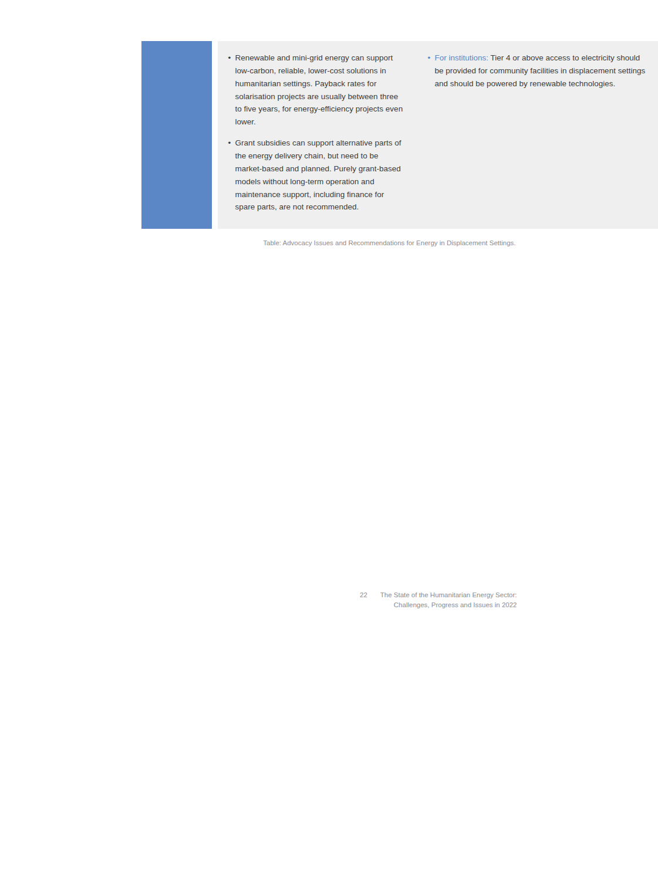| | | Renewable and mini-grid energy can support low-carbon, reliable, lower-cost solutions in humanitarian settings. Payback rates for solarisation projects are usually between three to five years, for energy-efficiency projects even lower. Grant subsidies can support alternative parts of the energy delivery chain, but need to be market-based and planned. Purely grant-based models without long-term operation and maintenance support, including finance for spare parts, are not recommended. | For institutions: Tier 4 or above access to electricity should be provided for community facilities in displacement settings and should be powered by renewable technologies. |
Table: Advocacy Issues and Recommendations for Energy in Displacement Settings.
22
The State of the Humanitarian Energy Sector:
Challenges, Progress and Issues in 2022